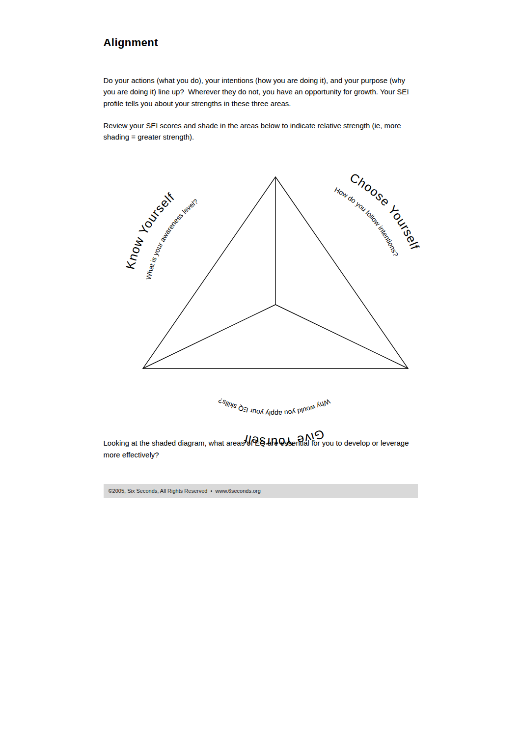Alignment
Do your actions (what you do), your intentions (how you are doing it), and your purpose (why you are doing it) line up? Wherever they do not, you have an opportunity for growth. Your SEI profile tells you about your strengths in these three areas.
Review your SEI scores and shade in the areas below to indicate relative strength (ie, more shading = greater strength).
Know Yourself What is your awareness level? Choose Yourself How do you follow intentions? Give Yourself Why would you apply your EQ skills?
Looking at the shaded diagram, what areas of EQ are essential for you to develop or leverage more effectively?
©2005, Six Seconds, All Rights Reserved • www.6seconds.org